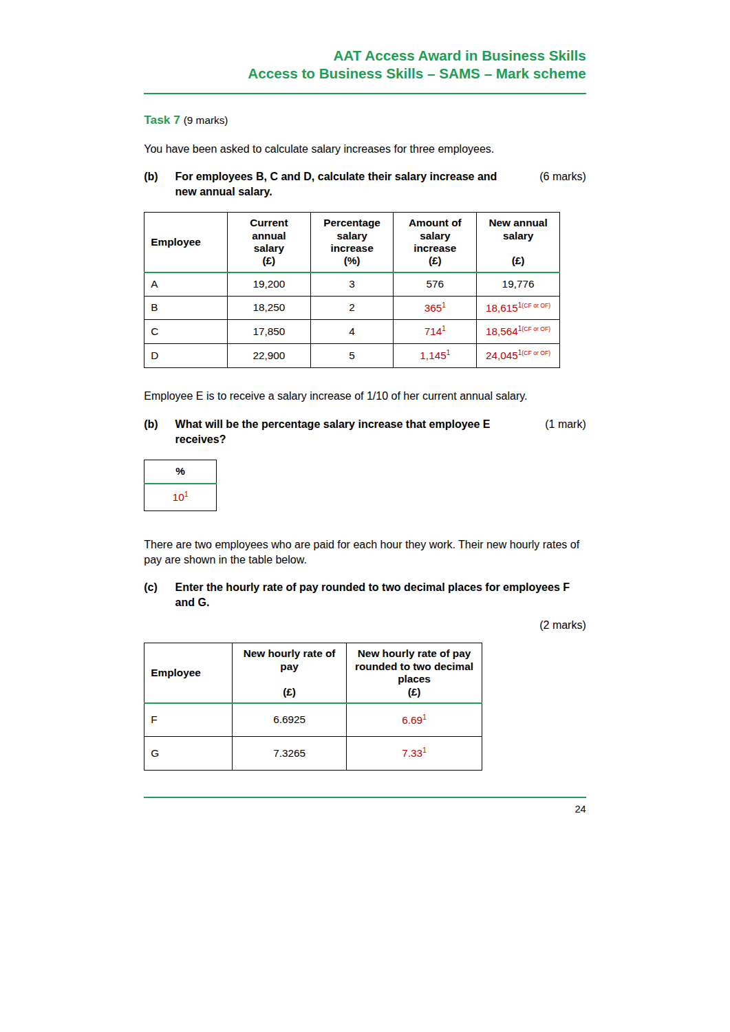AAT Access Award in Business Skills Access to Business Skills – SAMS – Mark scheme
Task 7 (9 marks)
You have been asked to calculate salary increases for three employees.
(b) For employees B, C and D, calculate their salary increase and new annual salary. (6 marks)
| Employee | Current annual salary (£) | Percentage salary increase (%) | Amount of salary increase (£) | New annual salary (£) |
| --- | --- | --- | --- | --- |
| A | 19,200 | 3 | 576 | 19,776 |
| B | 18,250 | 2 | 365 1 | 18,615 1 (CF or OF) |
| C | 17,850 | 4 | 714 1 | 18,564 1 (CF or OF) |
| D | 22,900 | 5 | 1,145 1 | 24,045 1 (CF or OF) |
Employee E is to receive a salary increase of 1/10 of her current annual salary.
(b) What will be the percentage salary increase that employee E receives? (1 mark)
| % |
| --- |
| 10 1 |
There are two employees who are paid for each hour they work. Their new hourly rates of pay are shown in the table below.
(c) Enter the hourly rate of pay rounded to two decimal places for employees F and G.
(2 marks)
| Employee | New hourly rate of pay (£) | New hourly rate of pay rounded to two decimal places (£) |
| --- | --- | --- |
| F | 6.6925 | 6.69 1 |
| G | 7.3265 | 7.33 1 |
24